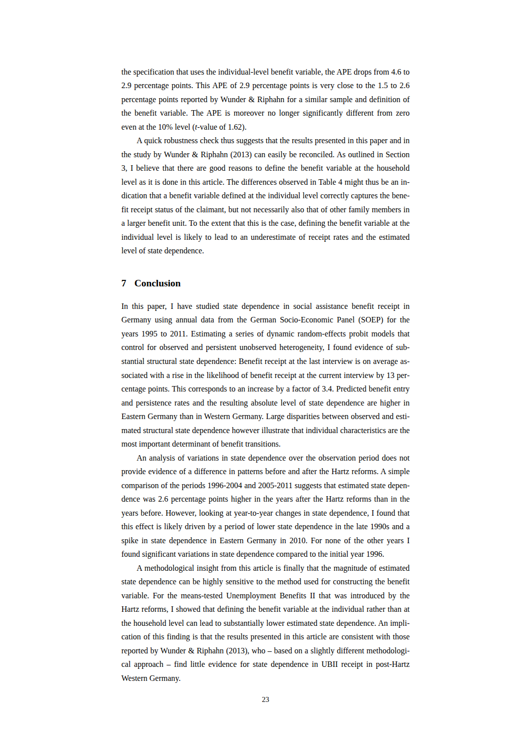the specification that uses the individual-level benefit variable, the APE drops from 4.6 to 2.9 percentage points. This APE of 2.9 percentage points is very close to the 1.5 to 2.6 percentage points reported by Wunder & Riphahn for a similar sample and definition of the benefit variable. The APE is moreover no longer significantly different from zero even at the 10% level (t-value of 1.62).
A quick robustness check thus suggests that the results presented in this paper and in the study by Wunder & Riphahn (2013) can easily be reconciled. As outlined in Section 3, I believe that there are good reasons to define the benefit variable at the household level as it is done in this article. The differences observed in Table 4 might thus be an indication that a benefit variable defined at the individual level correctly captures the benefit receipt status of the claimant, but not necessarily also that of other family members in a larger benefit unit. To the extent that this is the case, defining the benefit variable at the individual level is likely to lead to an underestimate of receipt rates and the estimated level of state dependence.
7 Conclusion
In this paper, I have studied state dependence in social assistance benefit receipt in Germany using annual data from the German Socio-Economic Panel (SOEP) for the years 1995 to 2011. Estimating a series of dynamic random-effects probit models that control for observed and persistent unobserved heterogeneity, I found evidence of substantial structural state dependence: Benefit receipt at the last interview is on average associated with a rise in the likelihood of benefit receipt at the current interview by 13 percentage points. This corresponds to an increase by a factor of 3.4. Predicted benefit entry and persistence rates and the resulting absolute level of state dependence are higher in Eastern Germany than in Western Germany. Large disparities between observed and estimated structural state dependence however illustrate that individual characteristics are the most important determinant of benefit transitions.
An analysis of variations in state dependence over the observation period does not provide evidence of a difference in patterns before and after the Hartz reforms. A simple comparison of the periods 1996-2004 and 2005-2011 suggests that estimated state dependence was 2.6 percentage points higher in the years after the Hartz reforms than in the years before. However, looking at year-to-year changes in state dependence, I found that this effect is likely driven by a period of lower state dependence in the late 1990s and a spike in state dependence in Eastern Germany in 2010. For none of the other years I found significant variations in state dependence compared to the initial year 1996.
A methodological insight from this article is finally that the magnitude of estimated state dependence can be highly sensitive to the method used for constructing the benefit variable. For the means-tested Unemployment Benefits II that was introduced by the Hartz reforms, I showed that defining the benefit variable at the individual rather than at the household level can lead to substantially lower estimated state dependence. An implication of this finding is that the results presented in this article are consistent with those reported by Wunder & Riphahn (2013), who – based on a slightly different methodological approach – find little evidence for state dependence in UBII receipt in post-Hartz Western Germany.
23